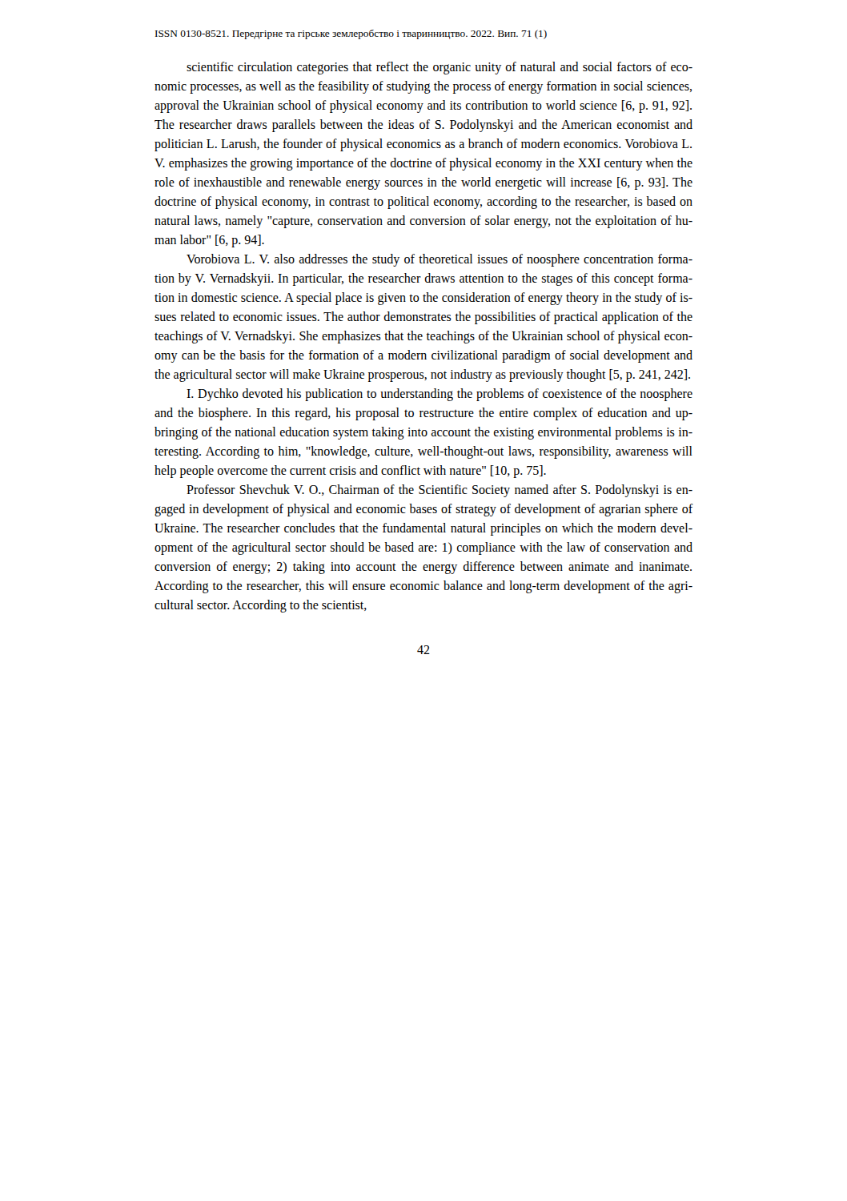ISSN 0130-8521. Передгірне та гірське землеробство і тваринництво. 2022. Вип. 71 (1)
scientific circulation categories that reflect the organic unity of natural and social factors of economic processes, as well as the feasibility of studying the process of energy formation in social sciences, approval the Ukrainian school of physical economy and its contribution to world science [6, p. 91, 92]. The researcher draws parallels between the ideas of S. Podolynskyi and the American economist and politician L. Larush, the founder of physical economics as a branch of modern economics. Vorobiova L. V. emphasizes the growing importance of the doctrine of physical economy in the XXI century when the role of inexhaustible and renewable energy sources in the world energetic will increase [6, p. 93]. The doctrine of physical economy, in contrast to political economy, according to the researcher, is based on natural laws, namely "capture, conservation and conversion of solar energy, not the exploitation of human labor" [6, p. 94].
Vorobiova L. V. also addresses the study of theoretical issues of noosphere concentration formation by V. Vernadskyii. In particular, the researcher draws attention to the stages of this concept formation in domestic science. A special place is given to the consideration of energy theory in the study of issues related to economic issues. The author demonstrates the possibilities of practical application of the teachings of V. Vernadskyi. She emphasizes that the teachings of the Ukrainian school of physical economy can be the basis for the formation of a modern civilizational paradigm of social development and the agricultural sector will make Ukraine prosperous, not industry as previously thought [5, p. 241, 242].
I. Dychko devoted his publication to understanding the problems of coexistence of the noosphere and the biosphere. In this regard, his proposal to restructure the entire complex of education and upbringing of the national education system taking into account the existing environmental problems is interesting. According to him, "knowledge, culture, well-thought-out laws, responsibility, awareness will help people overcome the current crisis and conflict with nature" [10, p. 75].
Professor Shevchuk V. O., Chairman of the Scientific Society named after S. Podolynskyi is engaged in development of physical and economic bases of strategy of development of agrarian sphere of Ukraine. The researcher concludes that the fundamental natural principles on which the modern development of the agricultural sector should be based are: 1) compliance with the law of conservation and conversion of energy; 2) taking into account the energy difference between animate and inanimate. According to the researcher, this will ensure economic balance and long-term development of the agricultural sector. According to the scientist,
42